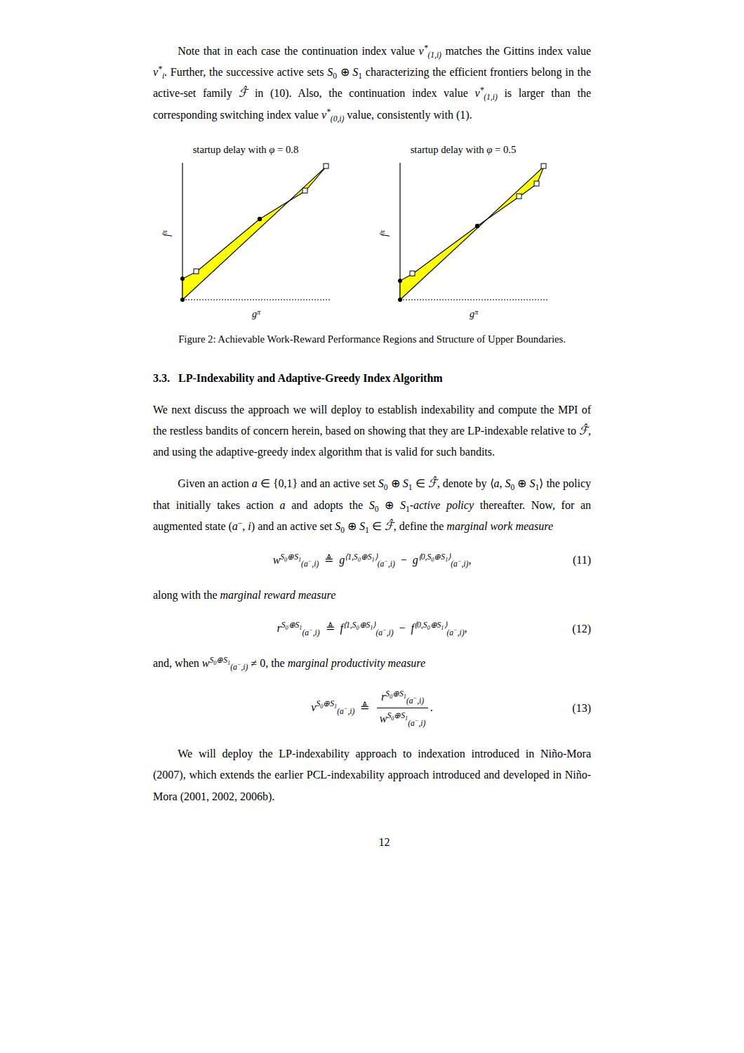Note that in each case the continuation index value ν*(1,i) matches the Gittins index value ν*i. Further, the successive active sets S0 ⊕ S1 characterizing the efficient frontiers belong in the active-set family ℱ̂ in (10). Also, the continuation index value ν*(1,i) is larger than the corresponding switching index value ν*(0,i) value, consistently with (1).
startup delay with φ = 0.8 fπ gπ startup delay with φ = 0.5 fπ gπ
Figure 2: Achievable Work-Reward Performance Regions and Structure of Upper Boundaries.
3.3. LP-Indexability and Adaptive-Greedy Index Algorithm
We next discuss the approach we will deploy to establish indexability and compute the MPI of the restless bandits of concern herein, based on showing that they are LP-indexable relative to ℱ̂, and using the adaptive-greedy index algorithm that is valid for such bandits.
Given an action a ∈ {0,1} and an active set S0 ⊕ S1 ∈ ℱ̂, denote by ⟨a, S0 ⊕ S1⟩ the policy that initially takes action a and adopts the S0 ⊕ S1-active policy thereafter. Now, for an augmented state (a−, i) and an active set S0 ⊕ S1 ∈ ℱ̂, define the marginal work measure
wS0⊕S1(a−,i) ≜ g⟨1,S0⊕S1⟩(a−,i) − g⟨0,S0⊕S1⟩(a−,i), (11)
along with the marginal reward measure
rS0⊕S1(a−,i) ≜ f⟨1,S0⊕S1⟩(a−,i) − f⟨0,S0⊕S1⟩(a−,i), (12)
and, when wS0⊕S1(a−,i) ≠ 0, the marginal productivity measure
νS0⊕S1(a−,i) ≜ rS0⊕S1(a−,i) wS0⊕S1(a−,i) . (13)
We will deploy the LP-indexability approach to indexation introduced in Niño-Mora (2007), which extends the earlier PCL-indexability approach introduced and developed in Niño-Mora (2001, 2002, 2006b).
12